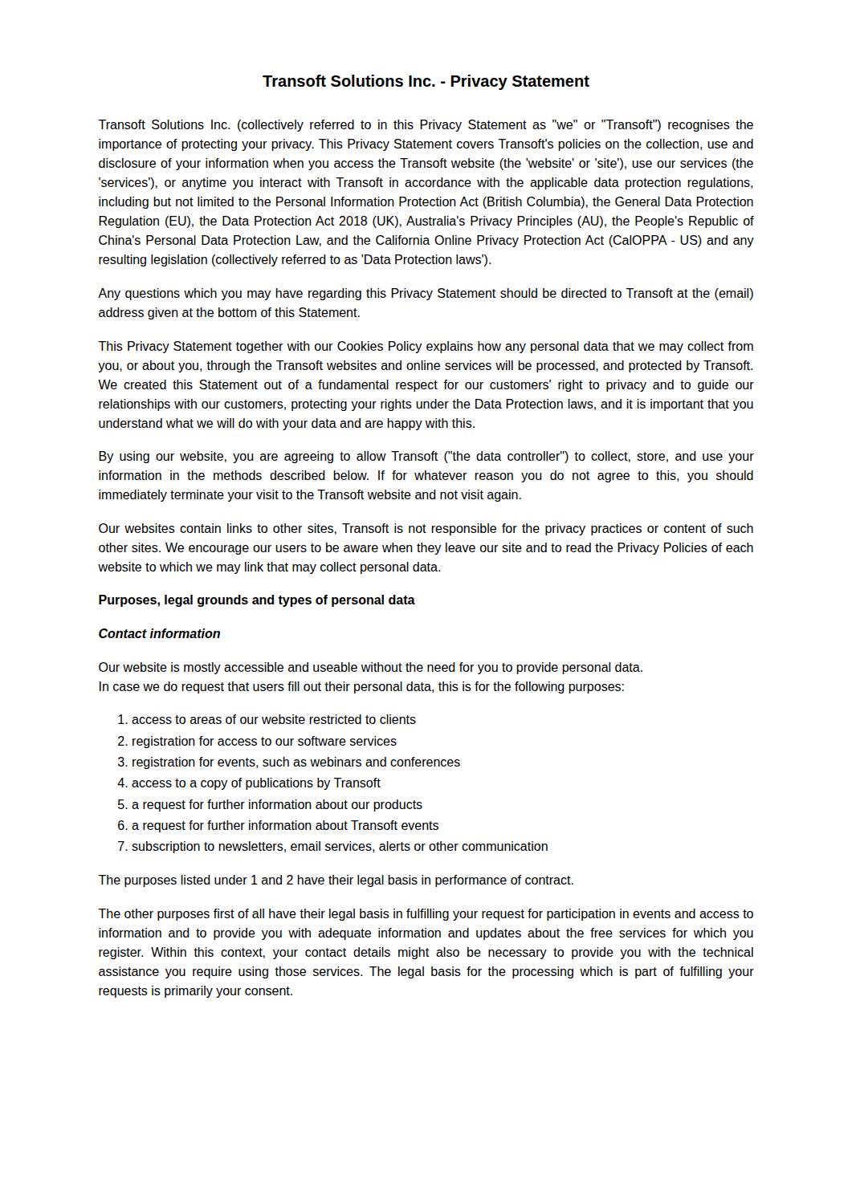Transoft Solutions Inc. - Privacy Statement
Transoft Solutions Inc. (collectively referred to in this Privacy Statement as "we" or "Transoft") recognises the importance of protecting your privacy. This Privacy Statement covers Transoft's policies on the collection, use and disclosure of your information when you access the Transoft website (the 'website' or 'site'), use our services (the 'services'), or anytime you interact with Transoft in accordance with the applicable data protection regulations, including but not limited to the Personal Information Protection Act (British Columbia), the General Data Protection Regulation (EU), the Data Protection Act 2018 (UK), Australia's Privacy Principles (AU), the People's Republic of China's Personal Data Protection Law, and the California Online Privacy Protection Act (CalOPPA - US) and any resulting legislation (collectively referred to as 'Data Protection laws').
Any questions which you may have regarding this Privacy Statement should be directed to Transoft at the (email) address given at the bottom of this Statement.
This Privacy Statement together with our Cookies Policy explains how any personal data that we may collect from you, or about you, through the Transoft websites and online services will be processed, and protected by Transoft. We created this Statement out of a fundamental respect for our customers' right to privacy and to guide our relationships with our customers, protecting your rights under the Data Protection laws, and it is important that you understand what we will do with your data and are happy with this.
By using our website, you are agreeing to allow Transoft ("the data controller") to collect, store, and use your information in the methods described below. If for whatever reason you do not agree to this, you should immediately terminate your visit to the Transoft website and not visit again.
Our websites contain links to other sites, Transoft is not responsible for the privacy practices or content of such other sites. We encourage our users to be aware when they leave our site and to read the Privacy Policies of each website to which we may link that may collect personal data.
Purposes, legal grounds and types of personal data
Contact information
Our website is mostly accessible and useable without the need for you to provide personal data.
In case we do request that users fill out their personal data, this is for the following purposes:
access to areas of our website restricted to clients
registration for access to our software services
registration for events, such as webinars and conferences
access to a copy of publications by Transoft
a request for further information about our products
a request for further information about Transoft events
subscription to newsletters, email services, alerts or other communication
The purposes listed under 1 and 2 have their legal basis in performance of contract.
The other purposes first of all have their legal basis in fulfilling your request for participation in events and access to information and to provide you with adequate information and updates about the free services for which you register. Within this context, your contact details might also be necessary to provide you with the technical assistance you require using those services. The legal basis for the processing which is part of fulfilling your requests is primarily your consent.